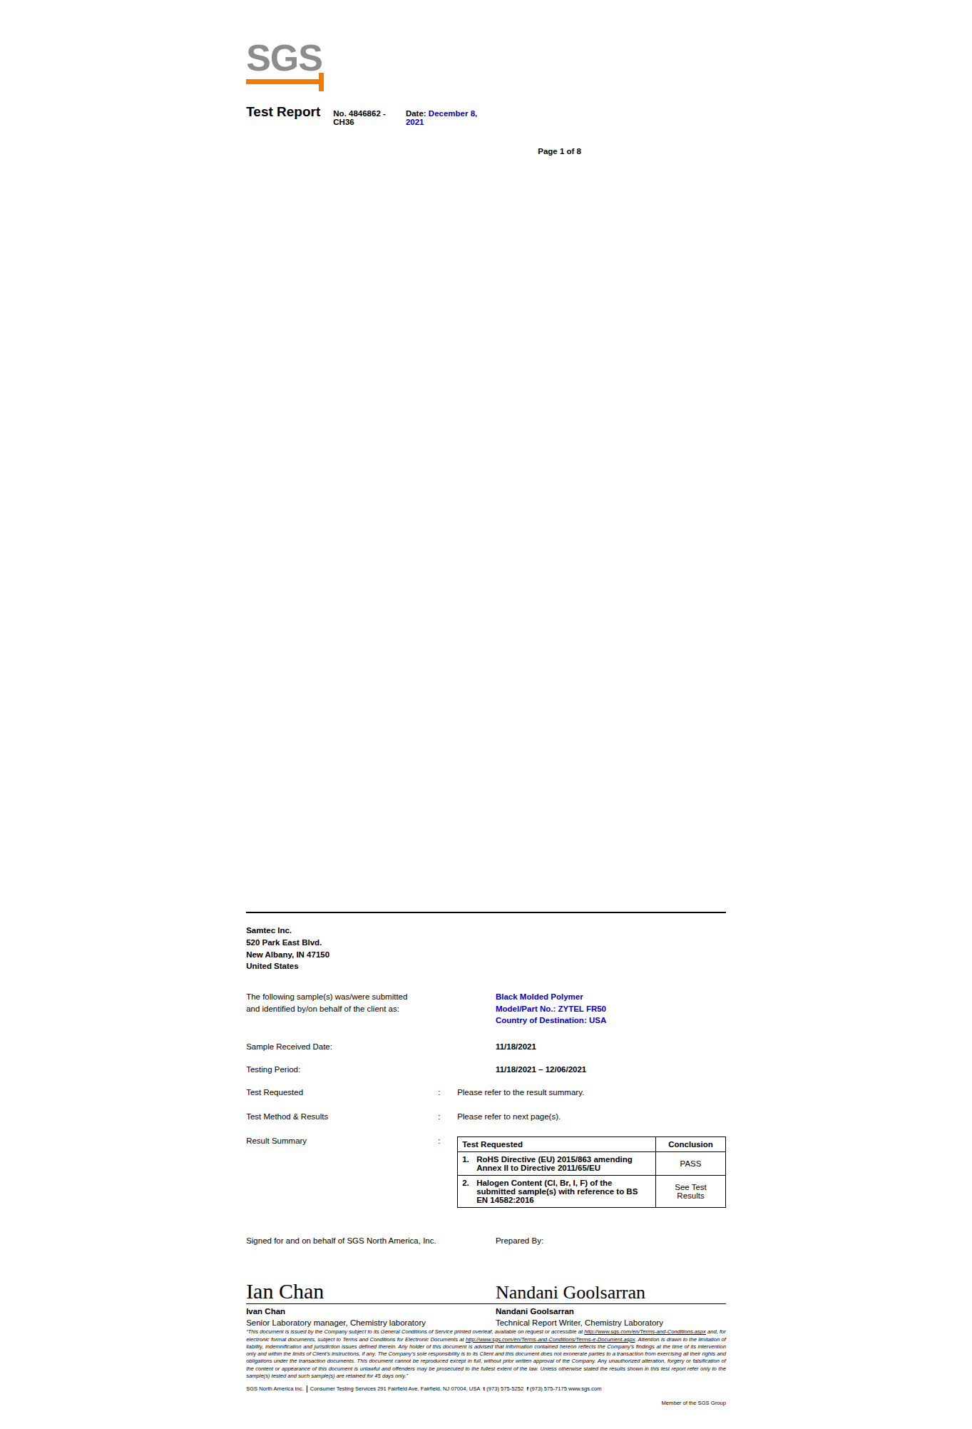SGS
Test Report
No. 4846862 -CH36 Date: December 8, 2021 Page 1 of 8
Samtec Inc.
520 Park East Blvd.
New Albany, IN 47150
United States
The following sample(s) was/were submitted
and identified by/on behalf of the client as:
Black Molded Polymer
Model/Part No.: ZYTEL FR50
Country of Destination: USA
Sample Received Date:
11/18/2021
Testing Period:
11/18/2021 – 12/06/2021
Test Requested
:
Please refer to the result summary.
Test Method & Results
:
Please refer to next page(s).
Result Summary
:
| Test Requested | Conclusion |
| --- | --- |
| 1. RoHS Directive (EU) 2015/863 amending Annex II to Directive 2011/65/EU | PASS |
| 2. Halogen Content (Cl, Br, I, F) of the submitted sample(s) with reference to BS EN 14582:2016 | See Test Results |
Signed for and on behalf of SGS North America, Inc.
Prepared By:
Ian Chan
Nandani Goolsarran
Ivan Chan
Senior Laboratory manager, Chemistry laboratory
Nandani Goolsarran
Technical Report Writer, Chemistry Laboratory
“This document is issued by the Company subject to its General Conditions of Service printed overleaf, available on request or accessible at http://www.sgs.com/en/Terms-and-Conditions.aspx and, for electronic format documents, subject to Terms and Conditions for Electronic Documents at http://www.sgs.com/en/Terms-and-Conditions/Terms-e-Document.aspx. Attention is drawn to the limitation of liability, indemnification and jurisdiction issues defined therein. Any holder of this document is advised that information contained hereon reflects the Company’s findings at the time of its intervention only and within the limits of Client’s instructions, if any. The Company’s sole responsibility is to its Client and this document does not exonerate parties to a transaction from exercising all their rights and obligations under the transaction documents. This document cannot be reproduced except in full, without prior written approval of the Company. Any unauthorized alteration, forgery or falsification of the content or appearance of this document is unlawful and offenders may be prosecuted to the fullest extent of the law. Unless otherwise stated the results shown in this test report refer only to the sample(s) tested and such sample(s) are retained for 45 days only.”
SGS North America Inc. Consumer Testing Services 291 Fairfield Ave, Fairfield, NJ 07004, USA t (973) 575-5252 f (973) 575-7175 www.sgs.com
Member of the SGS Group